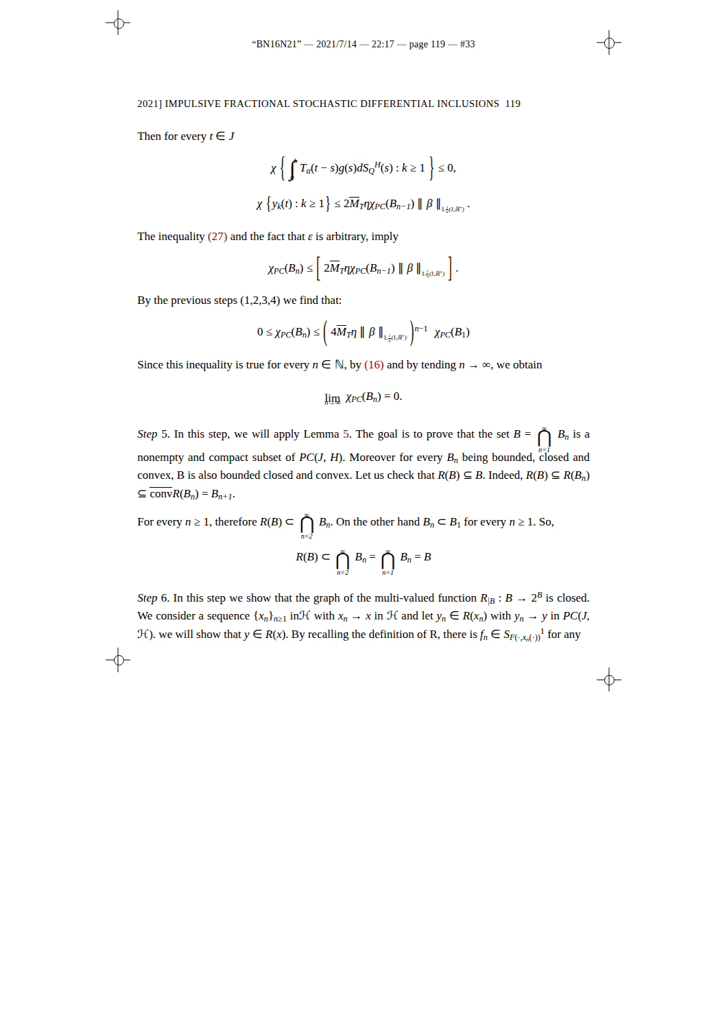“BN16N21” — 2021/7/14 — 22:17 — page 119 — #33
2021] Impulsive Fractional Stochastic Differential Inclusions 119
Then for every t ∈ J
χ { ∫b 0 Tα(t − s)g(s)dSQH(s) : k ≥ 1 } ≤ 0,
χ {yk(t) : k ≥ 1} ≤ 2MTηχPC(Bn−1) ∥ β ∥L 1 q(J,ℝ+) .
The inequality (27) and the fact that ε is arbitrary, imply
χPC(Bn) ≤ [ 2MTηχPC(Bn−1) ∥ β ∥L 1 q(J,ℝ+) ] .
By the previous steps (1,2,3,4) we find that:
0 ≤ χPC(Bn) ≤ ( 4MTη ∥ β ∥L 1 q(J,ℝ+) )n−1 χPC(B1)
Since this inequality is true for every n ∈ ℕ, by (16) and by tending n → ∞, we obtain
lim n→∞ χPC(Bn) = 0.
Step 5. In this step, we will apply Lemma 5. The goal is to prove that the set B = ⋂∞n=1 Bn is a nonempty and compact subset of PC(J, H). Moreover for every Bn being bounded, closed and convex, B is also bounded closed and convex. Let us check that R(B) ⊆ B. Indeed, R(B) ⊆ R(Bn) ⊆ conv R(Bn) = Bn+1.
For every n ≥ 1, therefore R(B) ⊂ ⋂∞n=2 Bn. On the other hand Bn ⊂ B1 for every n ≥ 1. So,
R(B) ⊂ ⋂∞n=2 Bn = ⋂∞n=1 Bn = B
Step 6. In this step we show that the graph of the multi-valued function R|B : B → 2B is closed. We consider a sequence {xn}n≥1 inℋ with xn → x in ℋ and let yn ∈ R(xn) with yn → y in PC(J, ℋ). we will show that y ∈ R(x). By recalling the definition of R, there is fn ∈ SF(·,xn(·))1 for any